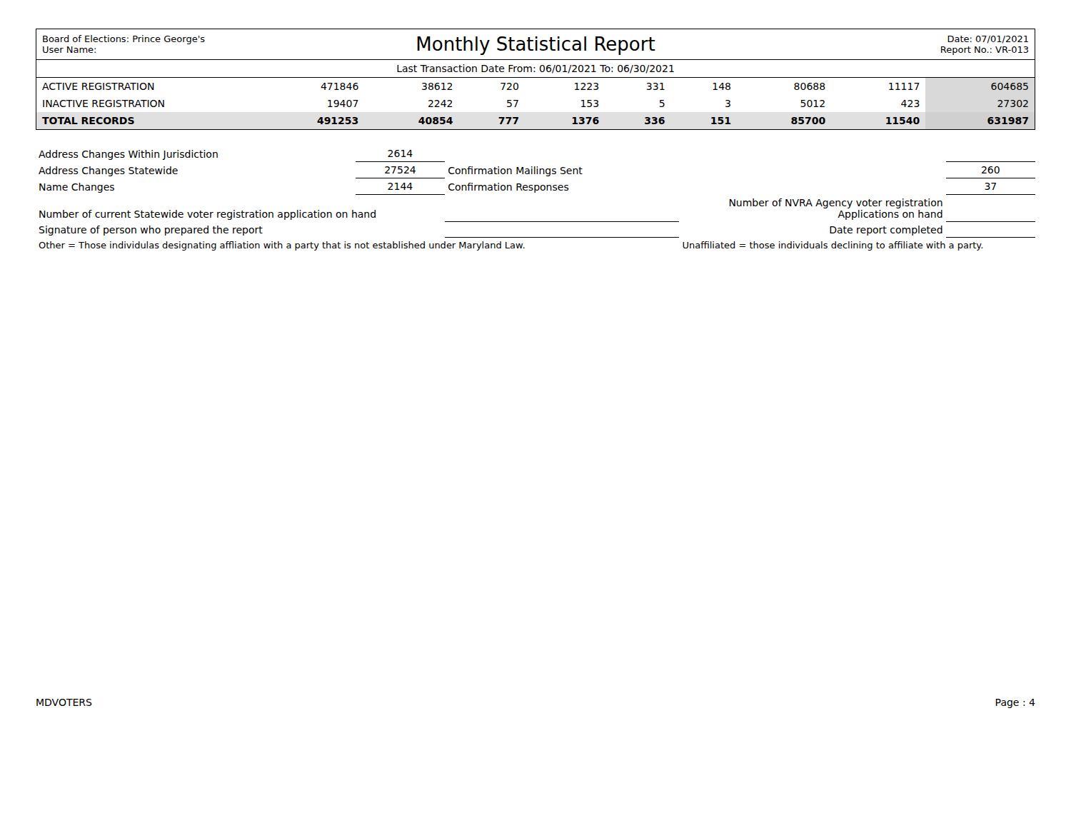| Board of Elections: Prince George's User Name: | Monthly Statistical Report | Date: 07/01/2021 Report No.: VR-013 |
Last Transaction Date From: 06/01/2021 To: 06/30/2021
| ACTIVE REGISTRATION | 471846 | 38612 | 720 | 1223 | 331 | 148 | 80688 | 11117 | 604685 |
| INACTIVE REGISTRATION | 19407 | 2242 | 57 | 153 | 5 | 3 | 5012 | 423 | 27302 |
| TOTAL RECORDS | 491253 | 40854 | 777 | 1376 | 336 | 151 | 85700 | 11540 | 631987 |
| Address Changes Within Jurisdiction | 2614 | | | |
| Address Changes Statewide | 27524 | Confirmation Mailings Sent | | 260 |
| Name Changes | 2144 | Confirmation Responses | | 37 |
| Number of current Statewide voter registration application on hand | | Number of NVRA Agency voter registration Applications on hand | |
| Signature of person who prepared the report | | Date report completed | |
| Other = Those individulas designating affliation with a party that is not established under Maryland Law. | Unaffiliated = those individuals declining to affiliate with a party. |
MDVOTERS
Page : 4